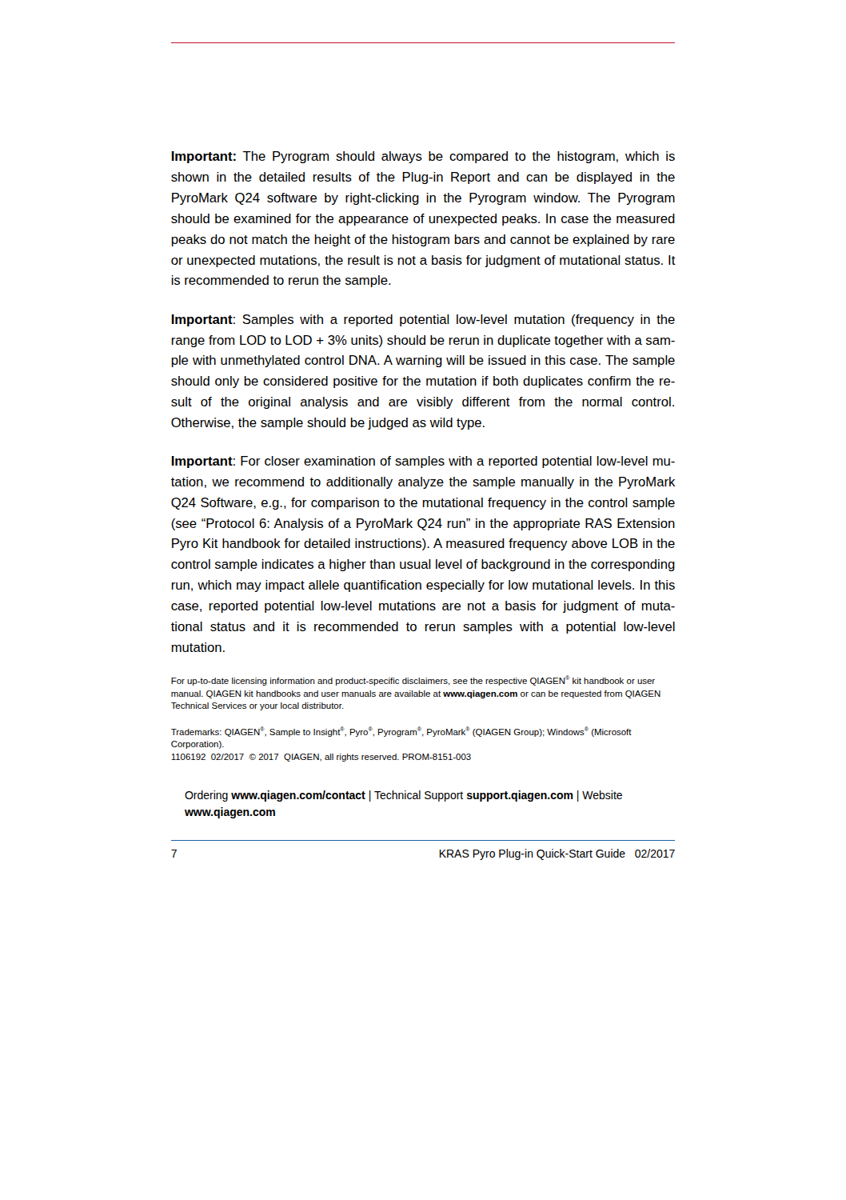Important: The Pyrogram should always be compared to the histogram, which is shown in the detailed results of the Plug-in Report and can be displayed in the PyroMark Q24 software by right-clicking in the Pyrogram window. The Pyrogram should be examined for the appearance of unexpected peaks. In case the measured peaks do not match the height of the histogram bars and cannot be explained by rare or unexpected mutations, the result is not a basis for judgment of mutational status. It is recommended to rerun the sample.
Important: Samples with a reported potential low-level mutation (frequency in the range from LOD to LOD + 3% units) should be rerun in duplicate together with a sample with unmethylated control DNA. A warning will be issued in this case. The sample should only be considered positive for the mutation if both duplicates confirm the result of the original analysis and are visibly different from the normal control. Otherwise, the sample should be judged as wild type.
Important: For closer examination of samples with a reported potential low-level mutation, we recommend to additionally analyze the sample manually in the PyroMark Q24 Software, e.g., for comparison to the mutational frequency in the control sample (see “Protocol 6: Analysis of a PyroMark Q24 run” in the appropriate RAS Extension Pyro Kit handbook for detailed instructions). A measured frequency above LOB in the control sample indicates a higher than usual level of background in the corresponding run, which may impact allele quantification especially for low mutational levels. In this case, reported potential low-level mutations are not a basis for judgment of mutational status and it is recommended to rerun samples with a potential low-level mutation.
For up-to-date licensing information and product-specific disclaimers, see the respective QIAGEN® kit handbook or user manual. QIAGEN kit handbooks and user manuals are available at www.qiagen.com or can be requested from QIAGEN Technical Services or your local distributor.
Trademarks: QIAGEN®, Sample to Insight®, Pyro®, Pyrogram®, PyroMark® (QIAGEN Group); Windows® (Microsoft Corporation).
1106192 02/2017 © 2017 QIAGEN, all rights reserved. PROM-8151-003
Ordering www.qiagen.com/contact | Technical Support support.qiagen.com | Website www.qiagen.com
7 KRAS Pyro Plug-in Quick-Start Guide 02/2017